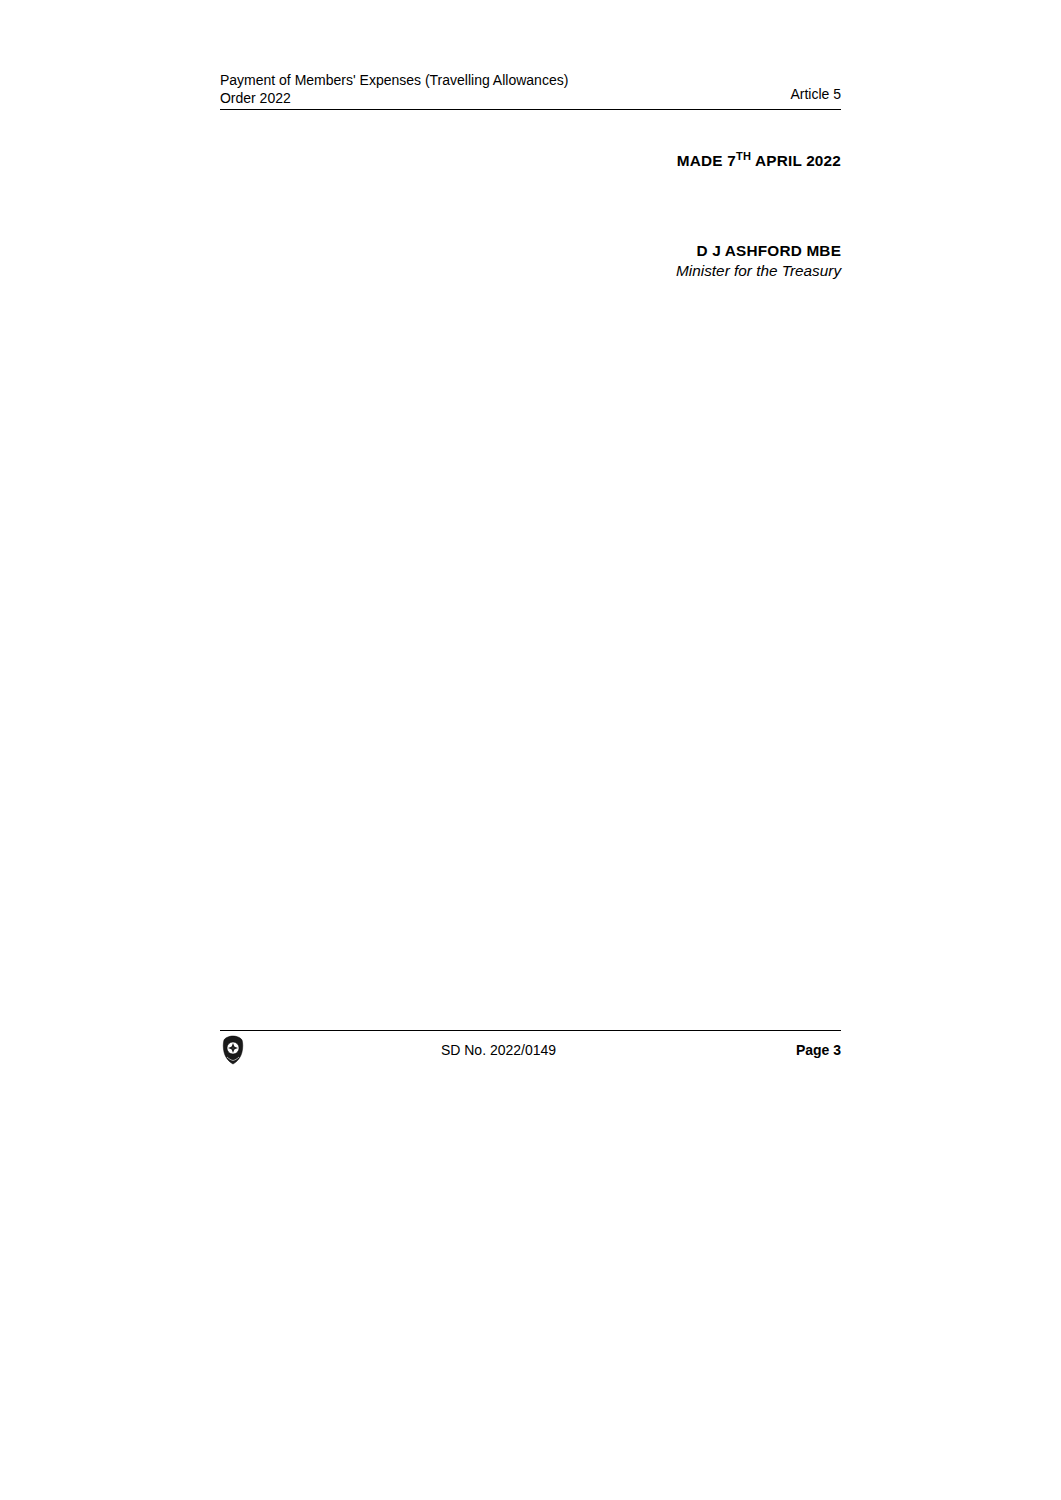Payment of Members' Expenses (Travelling Allowances) Order 2022
Article 5
MADE 7TH APRIL 2022
D J ASHFORD MBE
Minister for the Treasury
SD No. 2022/0149
Page 3